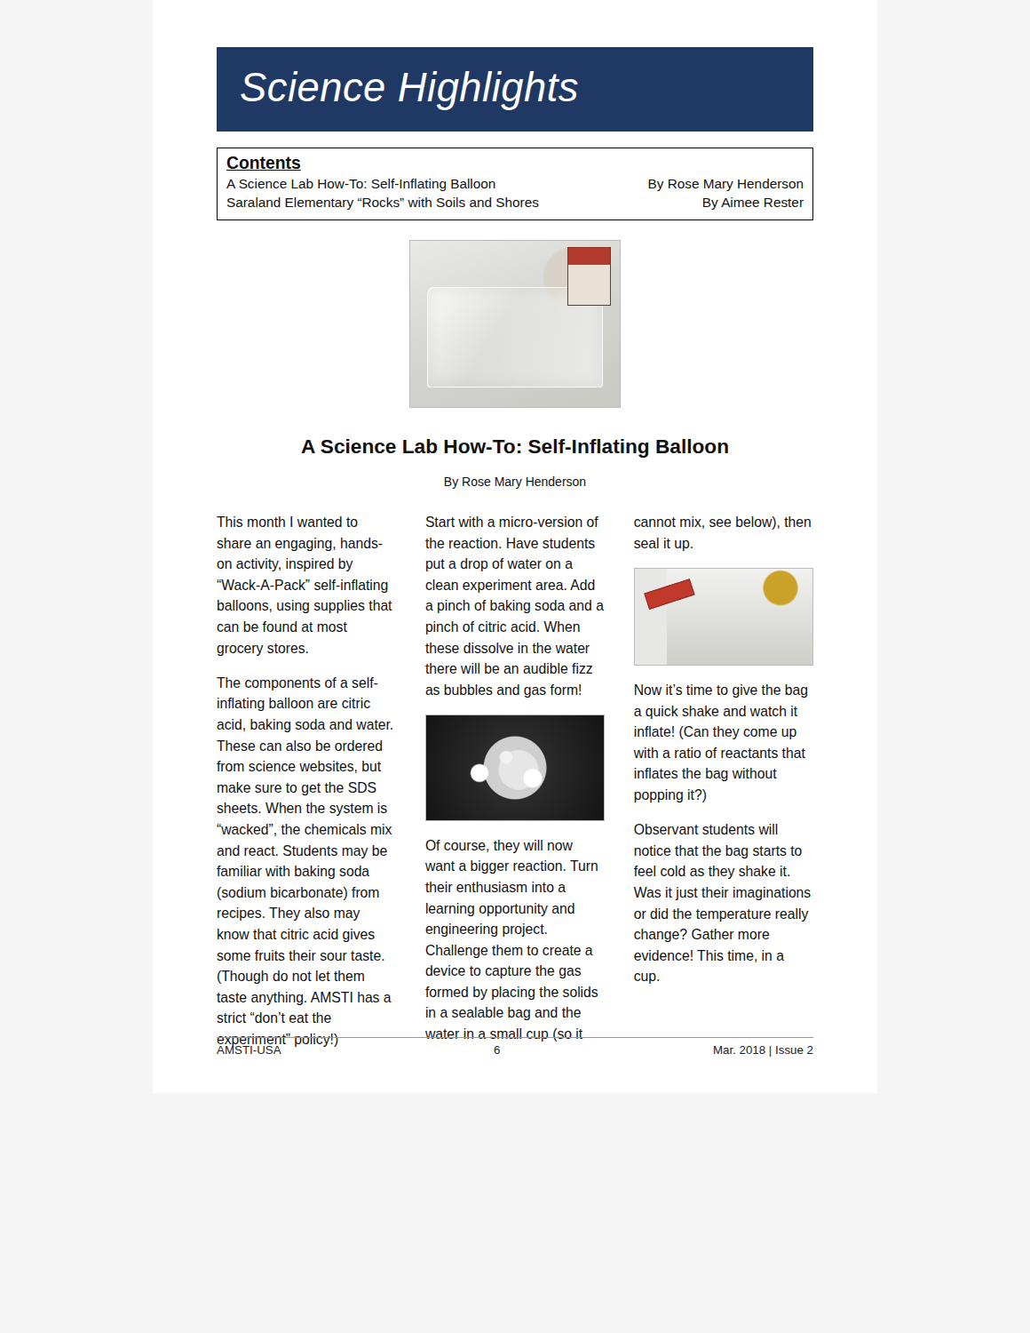Science Highlights
Contents
A Science Lab How-To: Self-Inflating Balloon By Rose Mary Henderson
Saraland Elementary “Rocks” with Soils and Shores By Aimee Rester
A Science Lab How-To: Self-Inflating Balloon
By Rose Mary Henderson
This month I wanted to share an engaging, hands-on activity, inspired by “Wack-A-Pack” self-inflating balloons, using supplies that can be found at most grocery stores.
The components of a self-inflating balloon are citric acid, baking soda and water. These can also be ordered from science websites, but make sure to get the SDS sheets. When the system is “wacked”, the chemicals mix and react. Students may be familiar with baking soda (sodium bicarbonate) from recipes. They also may know that citric acid gives some fruits their sour taste. (Though do not let them taste anything. AMSTI has a strict “don’t eat the experiment” policy!)
Start with a micro-version of the reaction. Have students put a drop of water on a clean experiment area. Add a pinch of baking soda and a pinch of citric acid. When these dissolve in the water there will be an audible fizz as bubbles and gas form!
Of course, they will now want a bigger reaction. Turn their enthusiasm into a learning opportunity and engineering project. Challenge them to create a device to capture the gas formed by placing the solids in a sealable bag and the water in a small cup (so it cannot mix, see below), then seal it up.
Now it’s time to give the bag a quick shake and watch it inflate! (Can they come up with a ratio of reactants that inflates the bag without popping it?)
Observant students will notice that the bag starts to feel cold as they shake it. Was it just their imaginations or did the temperature really change? Gather more evidence! This time, in a cup.
AMSTI-USA 6 Mar. 2018 | Issue 2